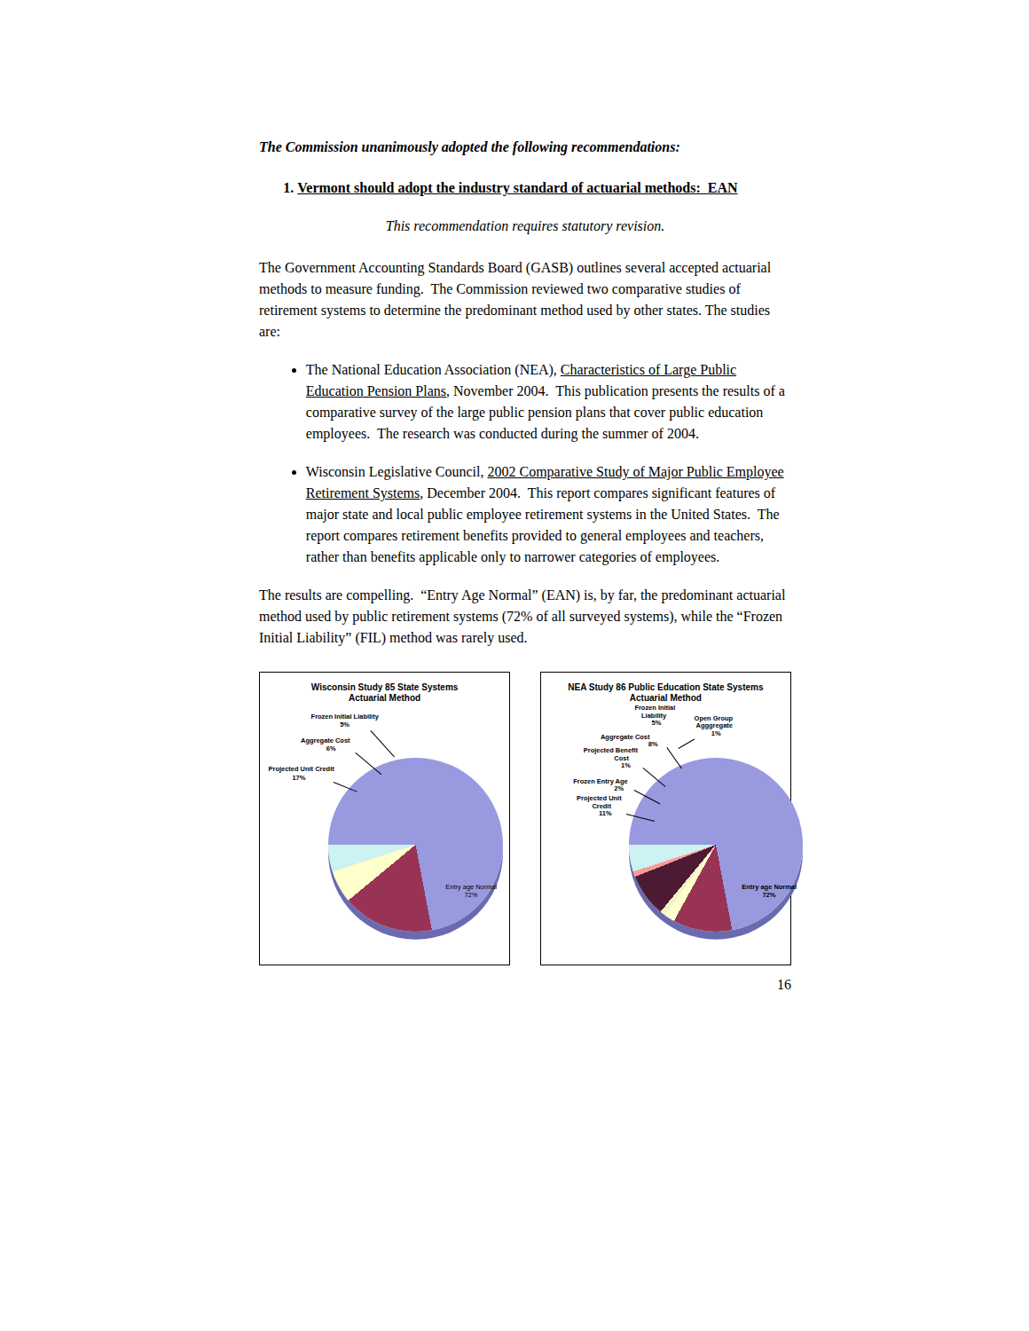The Commission unanimously adopted the following recommendations:
Vermont should adopt the industry standard of actuarial methods: EAN
This recommendation requires statutory revision.
The Government Accounting Standards Board (GASB) outlines several accepted actuarial methods to measure funding. The Commission reviewed two comparative studies of retirement systems to determine the predominant method used by other states. The studies are:
The National Education Association (NEA), Characteristics of Large Public Education Pension Plans, November 2004. This publication presents the results of a comparative survey of the large public pension plans that cover public education employees. The research was conducted during the summer of 2004.
Wisconsin Legislative Council, 2002 Comparative Study of Major Public Employee Retirement Systems, December 2004. This report compares significant features of major state and local public employee retirement systems in the United States. The report compares retirement benefits provided to general employees and teachers, rather than benefits applicable only to narrower categories of employees.
The results are compelling. “Entry Age Normal” (EAN) is, by far, the predominant actuarial method used by public retirement systems (72% of all surveyed systems), while the “Frozen Initial Liability” (FIL) method was rarely used.
Wisconsin Study 85 State Systems
Actuarial Method
Frozen Initial Liability
5%
Aggregate Cost
6%
Projected Unit Credit
17%
Entry age Normal
72%
NEA Study 86 Public Education State Systems
Actuarial Method
Frozen Initial
Liability
5%
Open Group
Agggregate
1%
Aggregate Cost
8%
Projected Benefit
Cost
1%
Frozen Entry Age
2%
Projected Unit
Credit
11%
Entry age Normal
72%
16